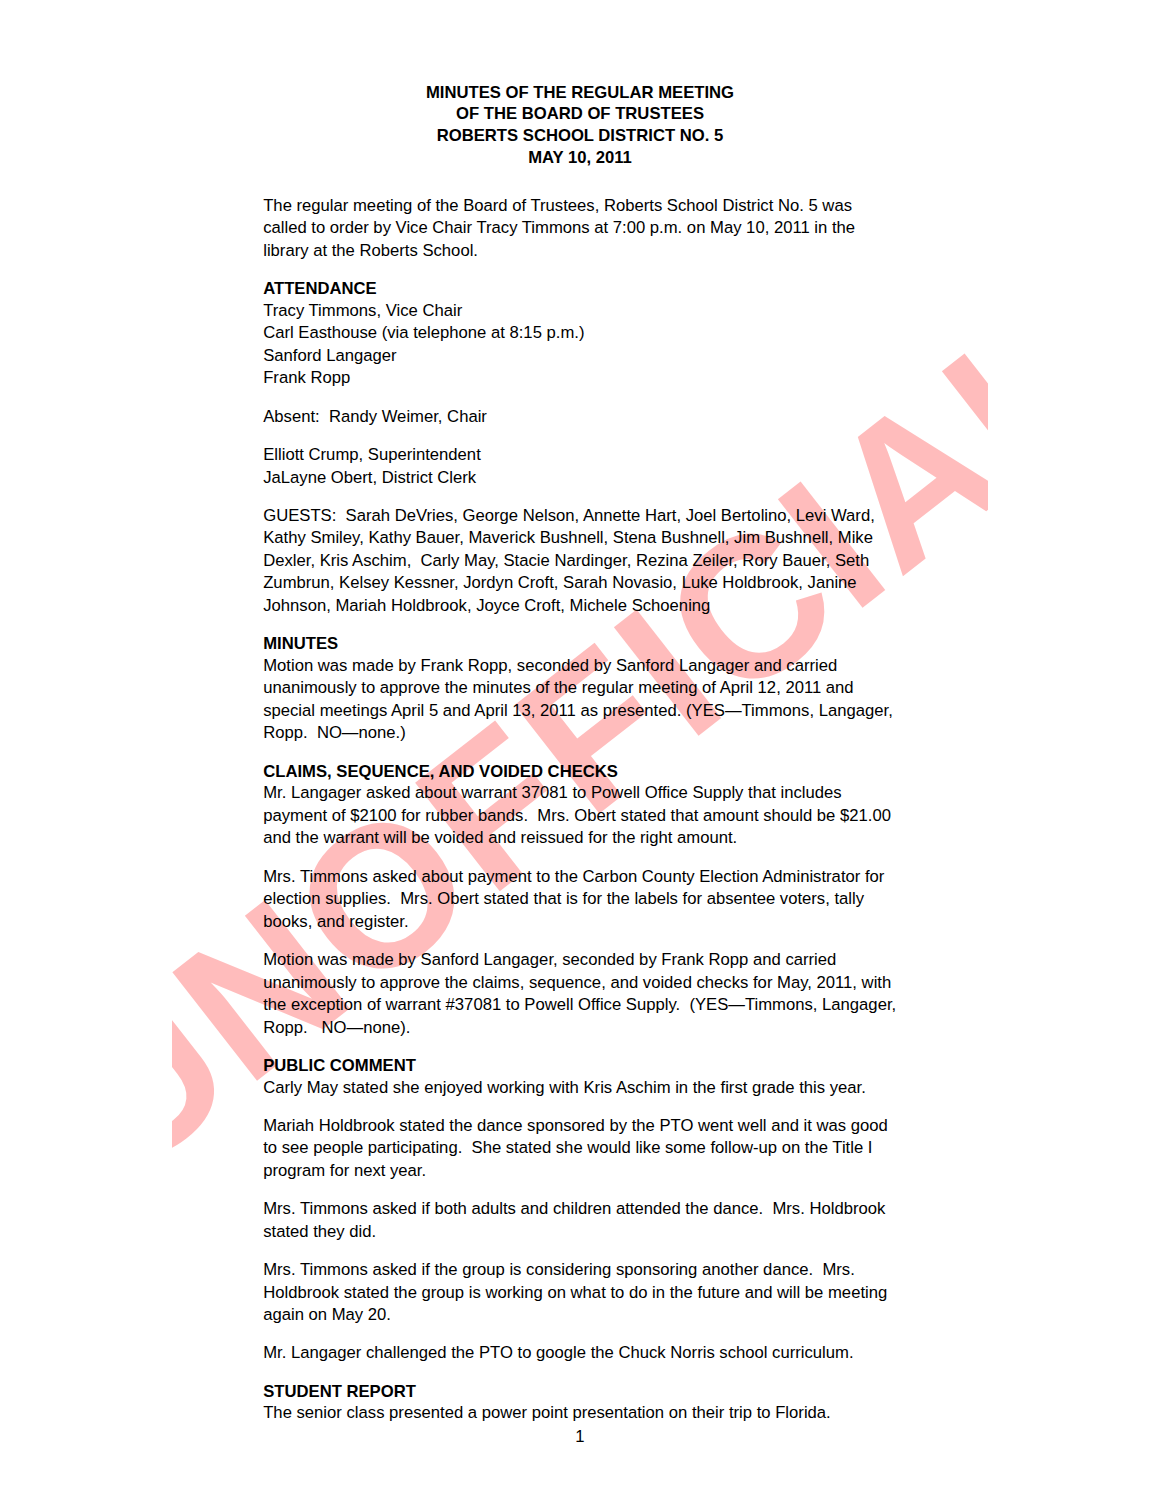UNOFFICIAL
MINUTES OF THE REGULAR MEETING
OF THE BOARD OF TRUSTEES
ROBERTS SCHOOL DISTRICT NO. 5
MAY 10, 2011
The regular meeting of the Board of Trustees, Roberts School District No. 5 was called to order by Vice Chair Tracy Timmons at 7:00 p.m. on May 10, 2011 in the library at the Roberts School.
ATTENDANCE
Tracy Timmons, Vice Chair
Carl Easthouse (via telephone at 8:15 p.m.)
Sanford Langager
Frank Ropp
Absent: Randy Weimer, Chair
Elliott Crump, Superintendent
JaLayne Obert, District Clerk
GUESTS: Sarah DeVries, George Nelson, Annette Hart, Joel Bertolino, Levi Ward, Kathy Smiley, Kathy Bauer, Maverick Bushnell, Stena Bushnell, Jim Bushnell, Mike Dexler, Kris Aschim, Carly May, Stacie Nardinger, Rezina Zeiler, Rory Bauer, Seth Zumbrun, Kelsey Kessner, Jordyn Croft, Sarah Novasio, Luke Holdbrook, Janine Johnson, Mariah Holdbrook, Joyce Croft, Michele Schoening
MINUTES
Motion was made by Frank Ropp, seconded by Sanford Langager and carried unanimously to approve the minutes of the regular meeting of April 12, 2011 and special meetings April 5 and April 13, 2011 as presented. (YES—Timmons, Langager, Ropp. NO—none.)
CLAIMS, SEQUENCE, AND VOIDED CHECKS
Mr. Langager asked about warrant 37081 to Powell Office Supply that includes payment of $2100 for rubber bands. Mrs. Obert stated that amount should be $21.00 and the warrant will be voided and reissued for the right amount.
Mrs. Timmons asked about payment to the Carbon County Election Administrator for election supplies. Mrs. Obert stated that is for the labels for absentee voters, tally books, and register.
Motion was made by Sanford Langager, seconded by Frank Ropp and carried unanimously to approve the claims, sequence, and voided checks for May, 2011, with the exception of warrant #37081 to Powell Office Supply. (YES—Timmons, Langager, Ropp. NO—none).
PUBLIC COMMENT
Carly May stated she enjoyed working with Kris Aschim in the first grade this year.
Mariah Holdbrook stated the dance sponsored by the PTO went well and it was good to see people participating. She stated she would like some follow-up on the Title I program for next year.
Mrs. Timmons asked if both adults and children attended the dance. Mrs. Holdbrook stated they did.
Mrs. Timmons asked if the group is considering sponsoring another dance. Mrs. Holdbrook stated the group is working on what to do in the future and will be meeting again on May 20.
Mr. Langager challenged the PTO to google the Chuck Norris school curriculum.
STUDENT REPORT
The senior class presented a power point presentation on their trip to Florida.
1